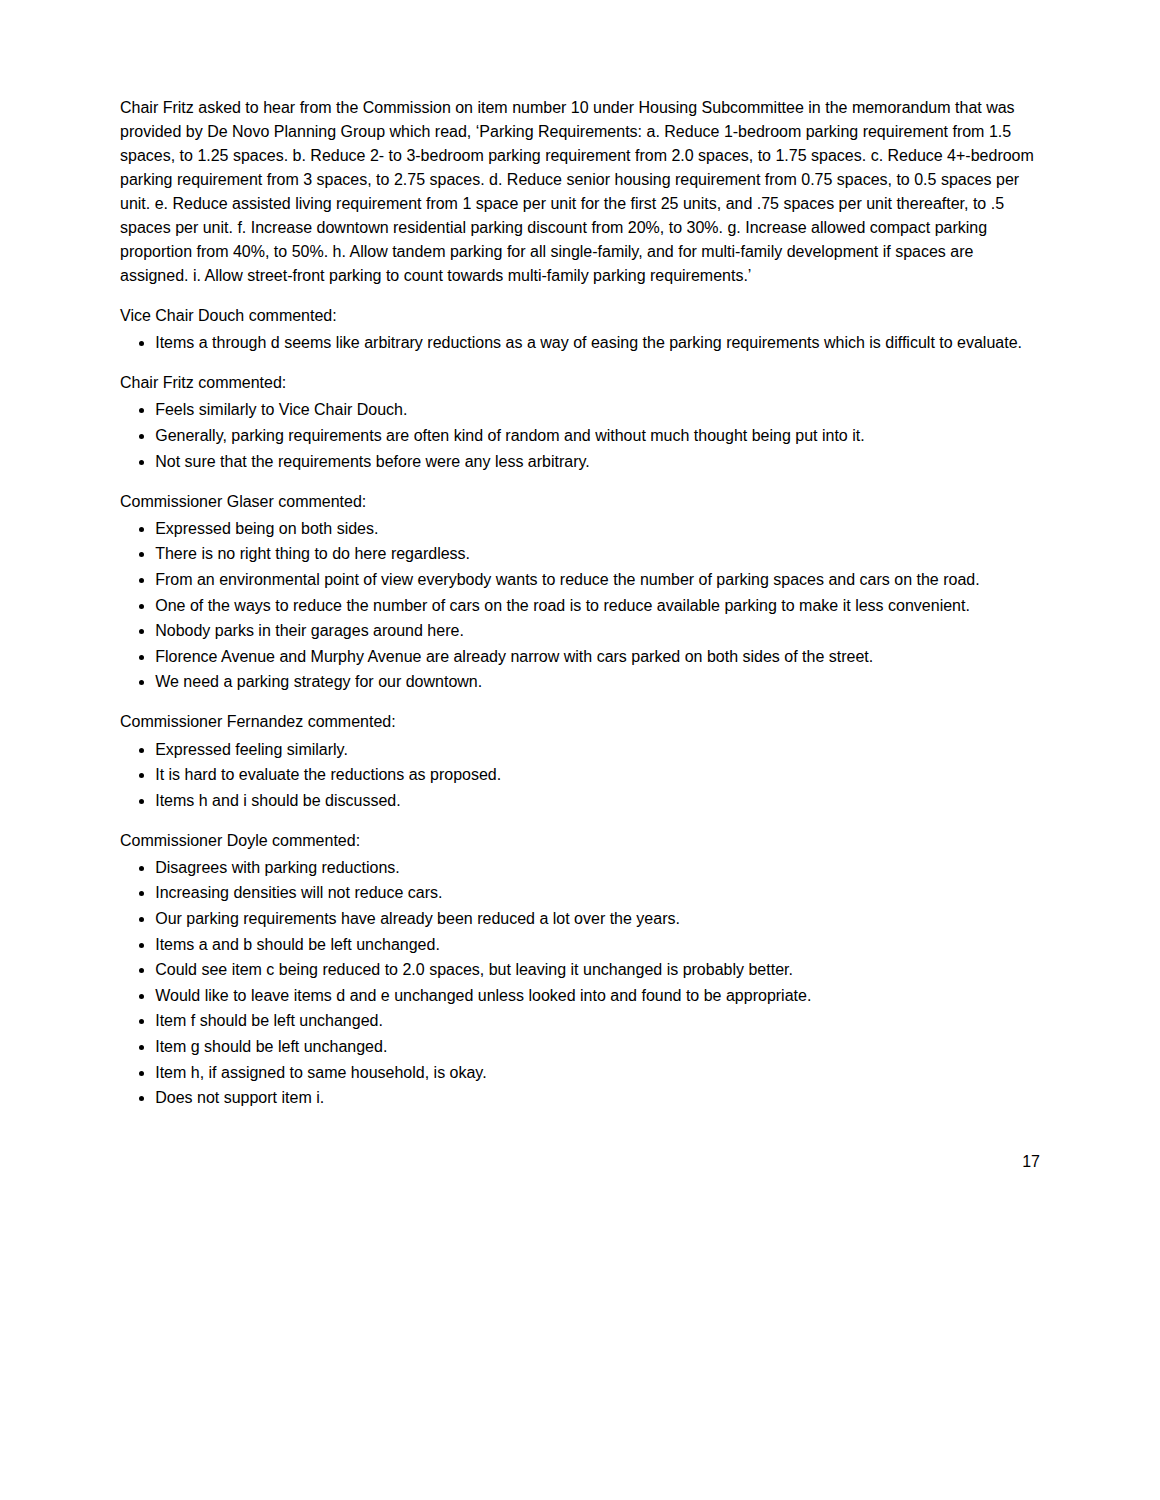Chair Fritz asked to hear from the Commission on item number 10 under Housing Subcommittee in the memorandum that was provided by De Novo Planning Group which read, ‘Parking Requirements: a. Reduce 1-bedroom parking requirement from 1.5 spaces, to 1.25 spaces. b. Reduce 2- to 3-bedroom parking requirement from 2.0 spaces, to 1.75 spaces. c. Reduce 4+-bedroom parking requirement from 3 spaces, to 2.75 spaces. d. Reduce senior housing requirement from 0.75 spaces, to 0.5 spaces per unit. e. Reduce assisted living requirement from 1 space per unit for the first 25 units, and .75 spaces per unit thereafter, to .5 spaces per unit. f. Increase downtown residential parking discount from 20%, to 30%. g. Increase allowed compact parking proportion from 40%, to 50%. h. Allow tandem parking for all single-family, and for multi-family development if spaces are assigned. i. Allow street-front parking to count towards multi-family parking requirements.’
Vice Chair Douch commented:
Items a through d seems like arbitrary reductions as a way of easing the parking requirements which is difficult to evaluate.
Chair Fritz commented:
Feels similarly to Vice Chair Douch.
Generally, parking requirements are often kind of random and without much thought being put into it.
Not sure that the requirements before were any less arbitrary.
Commissioner Glaser commented:
Expressed being on both sides.
There is no right thing to do here regardless.
From an environmental point of view everybody wants to reduce the number of parking spaces and cars on the road.
One of the ways to reduce the number of cars on the road is to reduce available parking to make it less convenient.
Nobody parks in their garages around here.
Florence Avenue and Murphy Avenue are already narrow with cars parked on both sides of the street.
We need a parking strategy for our downtown.
Commissioner Fernandez commented:
Expressed feeling similarly.
It is hard to evaluate the reductions as proposed.
Items h and i should be discussed.
Commissioner Doyle commented:
Disagrees with parking reductions.
Increasing densities will not reduce cars.
Our parking requirements have already been reduced a lot over the years.
Items a and b should be left unchanged.
Could see item c being reduced to 2.0 spaces, but leaving it unchanged is probably better.
Would like to leave items d and e unchanged unless looked into and found to be appropriate.
Item f should be left unchanged.
Item g should be left unchanged.
Item h, if assigned to same household, is okay.
Does not support item i.
17